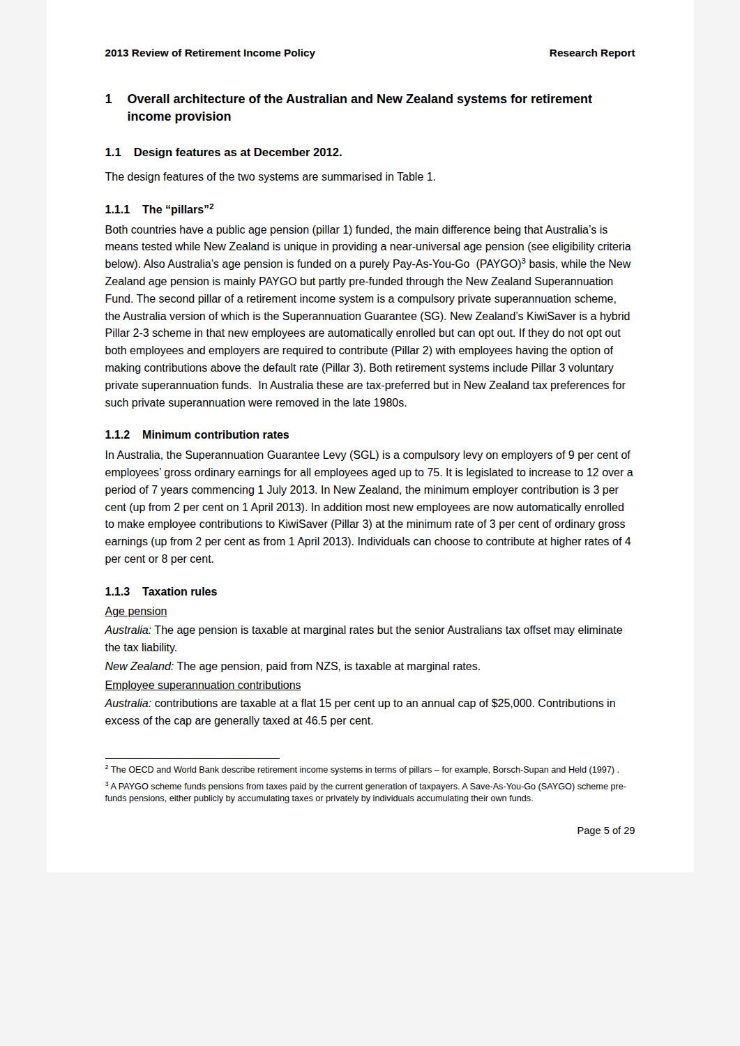2013 Review of Retirement Income Policy Research Report
1 Overall architecture of the Australian and New Zealand systems for retirement income provision
1.1 Design features as at December 2012.
The design features of the two systems are summarised in Table 1.
1.1.1 The “pillars”2
Both countries have a public age pension (pillar 1) funded, the main difference being that Australia’s is means tested while New Zealand is unique in providing a near-universal age pension (see eligibility criteria below). Also Australia’s age pension is funded on a purely Pay-As-You-Go (PAYGO)3 basis, while the New Zealand age pension is mainly PAYGO but partly pre-funded through the New Zealand Superannuation Fund. The second pillar of a retirement income system is a compulsory private superannuation scheme, the Australia version of which is the Superannuation Guarantee (SG). New Zealand’s KiwiSaver is a hybrid Pillar 2-3 scheme in that new employees are automatically enrolled but can opt out. If they do not opt out both employees and employers are required to contribute (Pillar 2) with employees having the option of making contributions above the default rate (Pillar 3). Both retirement systems include Pillar 3 voluntary private superannuation funds. In Australia these are tax-preferred but in New Zealand tax preferences for such private superannuation were removed in the late 1980s.
1.1.2 Minimum contribution rates
In Australia, the Superannuation Guarantee Levy (SGL) is a compulsory levy on employers of 9 per cent of employees’ gross ordinary earnings for all employees aged up to 75. It is legislated to increase to 12 over a period of 7 years commencing 1 July 2013. In New Zealand, the minimum employer contribution is 3 per cent (up from 2 per cent on 1 April 2013). In addition most new employees are now automatically enrolled to make employee contributions to KiwiSaver (Pillar 3) at the minimum rate of 3 per cent of ordinary gross earnings (up from 2 per cent as from 1 April 2013). Individuals can choose to contribute at higher rates of 4 per cent or 8 per cent.
1.1.3 Taxation rules
Age pension
Australia: The age pension is taxable at marginal rates but the senior Australians tax offset may eliminate the tax liability.
New Zealand: The age pension, paid from NZS, is taxable at marginal rates.
Employee superannuation contributions
Australia: contributions are taxable at a flat 15 per cent up to an annual cap of $25,000. Contributions in excess of the cap are generally taxed at 46.5 per cent.
2 The OECD and World Bank describe retirement income systems in terms of pillars – for example, Borsch-Supan and Held (1997) .
3 A PAYGO scheme funds pensions from taxes paid by the current generation of taxpayers. A Save-As-You-Go (SAYGO) scheme pre-funds pensions, either publicly by accumulating taxes or privately by individuals accumulating their own funds.
Page 5 of 29